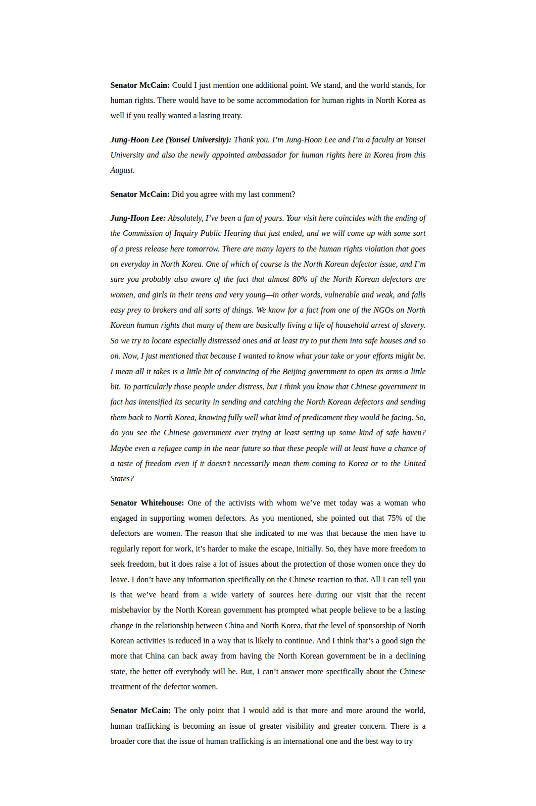Senator McCain: Could I just mention one additional point. We stand, and the world stands, for human rights. There would have to be some accommodation for human rights in North Korea as well if you really wanted a lasting treaty.
Jung-Hoon Lee (Yonsei University): Thank you. I’m Jung-Hoon Lee and I’m a faculty at Yonsei University and also the newly appointed ambassador for human rights here in Korea from this August.
Senator McCain: Did you agree with my last comment?
Jung-Hoon Lee: Absolutely, I’ve been a fan of yours. Your visit here coincides with the ending of the Commission of Inquiry Public Hearing that just ended, and we will come up with some sort of a press release here tomorrow. There are many layers to the human rights violation that goes on everyday in North Korea. One of which of course is the North Korean defector issue, and I’m sure you probably also aware of the fact that almost 80% of the North Korean defectors are women, and girls in their teens and very young—in other words, vulnerable and weak, and falls easy prey to brokers and all sorts of things. We know for a fact from one of the NGOs on North Korean human rights that many of them are basically living a life of household arrest of slavery. So we try to locate especially distressed ones and at least try to put them into safe houses and so on. Now, I just mentioned that because I wanted to know what your take or your efforts might be. I mean all it takes is a little bit of convincing of the Beijing government to open its arms a little bit. To particularly those people under distress, but I think you know that Chinese government in fact has intensified its security in sending and catching the North Korean defectors and sending them back to North Korea, knowing fully well what kind of predicament they would be facing. So, do you see the Chinese government ever trying at least setting up some kind of safe haven? Maybe even a refugee camp in the near future so that these people will at least have a chance of a taste of freedom even if it doesn’t necessarily mean them coming to Korea or to the United States?
Senator Whitehouse: One of the activists with whom we’ve met today was a woman who engaged in supporting women defectors. As you mentioned, she pointed out that 75% of the defectors are women. The reason that she indicated to me was that because the men have to regularly report for work, it’s harder to make the escape, initially. So, they have more freedom to seek freedom, but it does raise a lot of issues about the protection of those women once they do leave. I don’t have any information specifically on the Chinese reaction to that. All I can tell you is that we’ve heard from a wide variety of sources here during our visit that the recent misbehavior by the North Korean government has prompted what people believe to be a lasting change in the relationship between China and North Korea, that the level of sponsorship of North Korean activities is reduced in a way that is likely to continue. And I think that’s a good sign the more that China can back away from having the North Korean government be in a declining state, the better off everybody will be. But, I can’t answer more specifically about the Chinese treatment of the defector women.
Senator McCain: The only point that I would add is that more and more around the world, human trafficking is becoming an issue of greater visibility and greater concern. There is a broader core that the issue of human trafficking is an international one and the best way to try